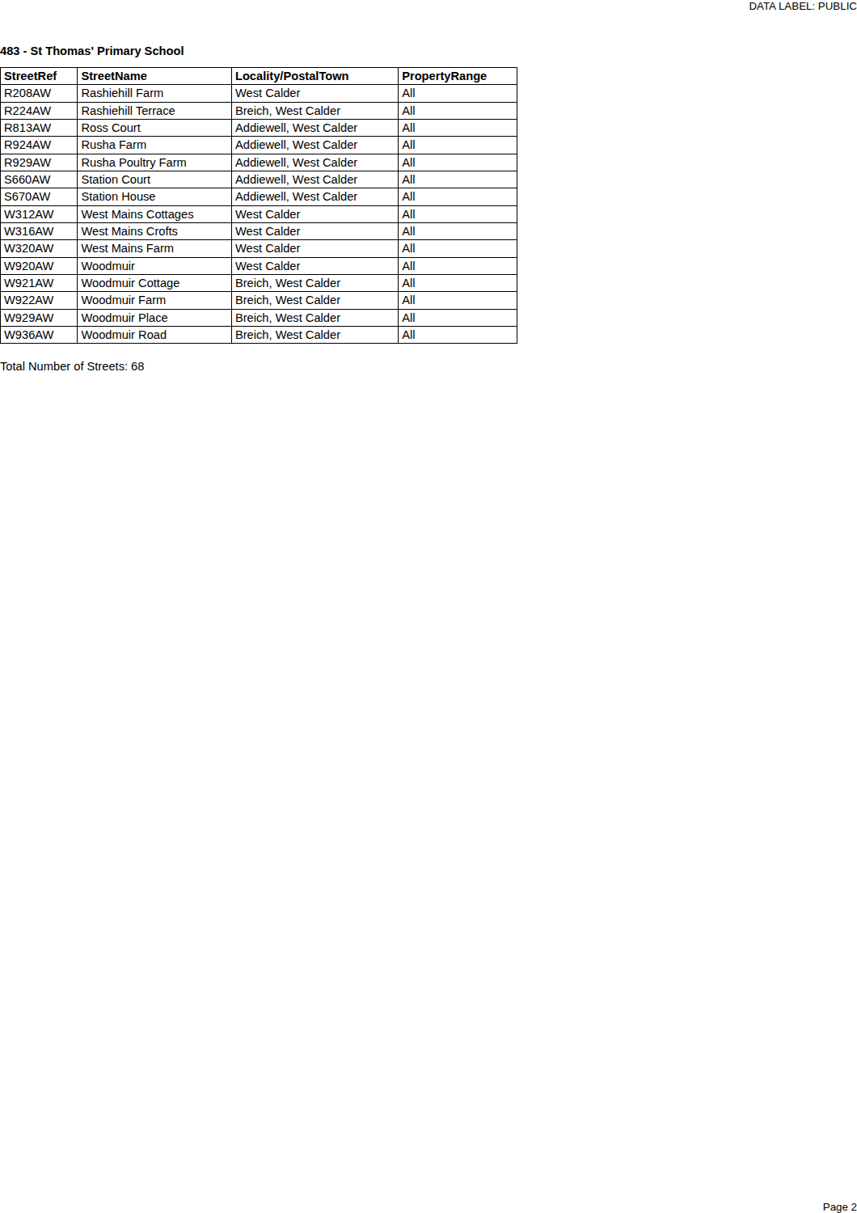DATA LABEL: PUBLIC
483 - St Thomas' Primary School
| StreetRef | StreetName | Locality/PostalTown | PropertyRange |
| --- | --- | --- | --- |
| R208AW | Rashiehill Farm | West Calder | All |
| R224AW | Rashiehill Terrace | Breich, West Calder | All |
| R813AW | Ross Court | Addiewell, West Calder | All |
| R924AW | Rusha Farm | Addiewell, West Calder | All |
| R929AW | Rusha Poultry Farm | Addiewell, West Calder | All |
| S660AW | Station Court | Addiewell, West Calder | All |
| S670AW | Station House | Addiewell, West Calder | All |
| W312AW | West Mains Cottages | West Calder | All |
| W316AW | West Mains Crofts | West Calder | All |
| W320AW | West Mains Farm | West Calder | All |
| W920AW | Woodmuir | West Calder | All |
| W921AW | Woodmuir Cottage | Breich, West Calder | All |
| W922AW | Woodmuir Farm | Breich, West Calder | All |
| W929AW | Woodmuir Place | Breich, West Calder | All |
| W936AW | Woodmuir Road | Breich, West Calder | All |
Total Number of Streets: 68
Page 2